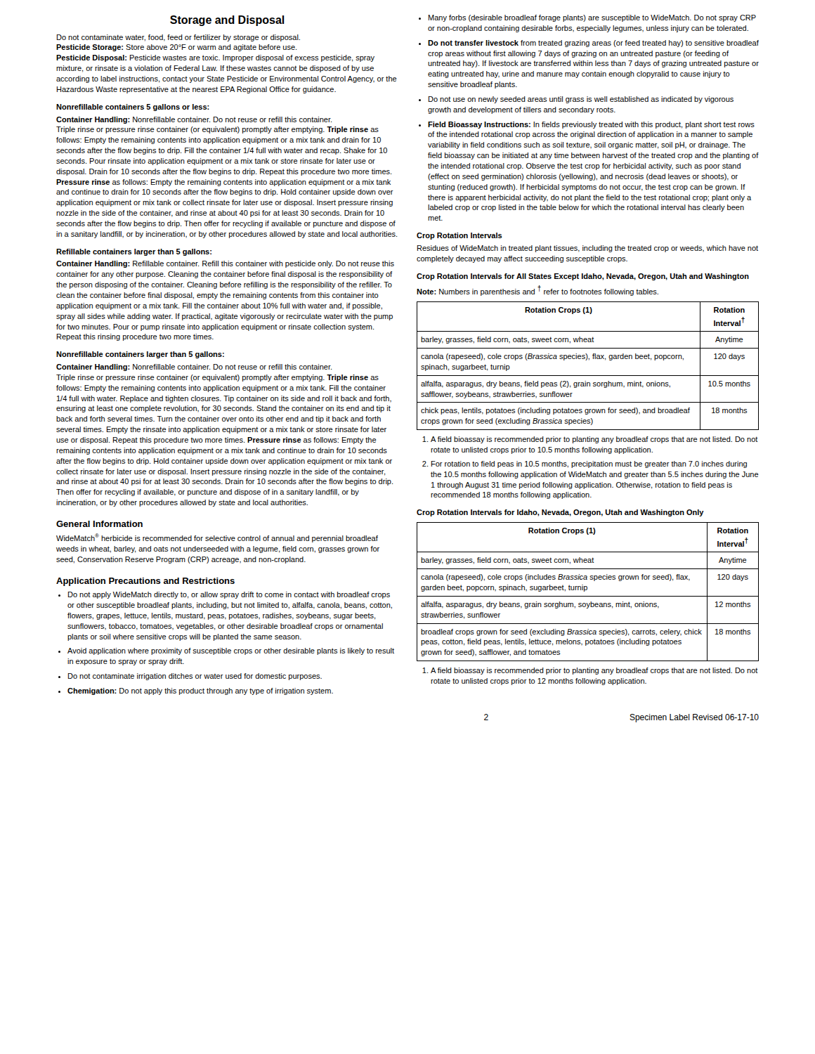Storage and Disposal
Do not contaminate water, food, feed or fertilizer by storage or disposal.
Pesticide Storage: Store above 20°F or warm and agitate before use.
Pesticide Disposal: Pesticide wastes are toxic. Improper disposal of excess pesticide, spray mixture, or rinsate is a violation of Federal Law. If these wastes cannot be disposed of by use according to label instructions, contact your State Pesticide or Environmental Control Agency, or the Hazardous Waste representative at the nearest EPA Regional Office for guidance.
Nonrefillable containers 5 gallons or less:
Container Handling: Nonrefillable container. Do not reuse or refill this container.
Triple rinse or pressure rinse container (or equivalent) promptly after emptying. Triple rinse as follows: Empty the remaining contents into application equipment or a mix tank and drain for 10 seconds after the flow begins to drip. Fill the container 1/4 full with water and recap. Shake for 10 seconds. Pour rinsate into application equipment or a mix tank or store rinsate for later use or disposal. Drain for 10 seconds after the flow begins to drip. Repeat this procedure two more times. Pressure rinse as follows: Empty the remaining contents into application equipment or a mix tank and continue to drain for 10 seconds after the flow begins to drip. Hold container upside down over application equipment or mix tank or collect rinsate for later use or disposal. Insert pressure rinsing nozzle in the side of the container, and rinse at about 40 psi for at least 30 seconds. Drain for 10 seconds after the flow begins to drip. Then offer for recycling if available or puncture and dispose of in a sanitary landfill, or by incineration, or by other procedures allowed by state and local authorities.
Refillable containers larger than 5 gallons:
Container Handling: Refillable container. Refill this container with pesticide only. Do not reuse this container for any other purpose. Cleaning the container before final disposal is the responsibility of the person disposing of the container. Cleaning before refilling is the responsibility of the refiller. To clean the container before final disposal, empty the remaining contents from this container into application equipment or a mix tank. Fill the container about 10% full with water and, if possible, spray all sides while adding water. If practical, agitate vigorously or recirculate water with the pump for two minutes. Pour or pump rinsate into application equipment or rinsate collection system. Repeat this rinsing procedure two more times.
Nonrefillable containers larger than 5 gallons:
Container Handling: Nonrefillable container. Do not reuse or refill this container.
Triple rinse or pressure rinse container (or equivalent) promptly after emptying. Triple rinse as follows: Empty the remaining contents into application equipment or a mix tank. Fill the container 1/4 full with water. Replace and tighten closures. Tip container on its side and roll it back and forth, ensuring at least one complete revolution, for 30 seconds. Stand the container on its end and tip it back and forth several times. Turn the container over onto its other end and tip it back and forth several times. Empty the rinsate into application equipment or a mix tank or store rinsate for later use or disposal. Repeat this procedure two more times. Pressure rinse as follows: Empty the remaining contents into application equipment or a mix tank and continue to drain for 10 seconds after the flow begins to drip. Hold container upside down over application equipment or mix tank or collect rinsate for later use or disposal. Insert pressure rinsing nozzle in the side of the container, and rinse at about 40 psi for at least 30 seconds. Drain for 10 seconds after the flow begins to drip. Then offer for recycling if available, or puncture and dispose of in a sanitary landfill, or by incineration, or by other procedures allowed by state and local authorities.
General Information
WideMatch® herbicide is recommended for selective control of annual and perennial broadleaf weeds in wheat, barley, and oats not underseeded with a legume, field corn, grasses grown for seed, Conservation Reserve Program (CRP) acreage, and non-cropland.
Application Precautions and Restrictions
Do not apply WideMatch directly to, or allow spray drift to come in contact with broadleaf crops or other susceptible broadleaf plants, including, but not limited to, alfalfa, canola, beans, cotton, flowers, grapes, lettuce, lentils, mustard, peas, potatoes, radishes, soybeans, sugar beets, sunflowers, tobacco, tomatoes, vegetables, or other desirable broadleaf crops or ornamental plants or soil where sensitive crops will be planted the same season.
Avoid application where proximity of susceptible crops or other desirable plants is likely to result in exposure to spray or spray drift.
Do not contaminate irrigation ditches or water used for domestic purposes.
Chemigation: Do not apply this product through any type of irrigation system.
Many forbs (desirable broadleaf forage plants) are susceptible to WideMatch. Do not spray CRP or non-cropland containing desirable forbs, especially legumes, unless injury can be tolerated.
Do not transfer livestock from treated grazing areas (or feed treated hay) to sensitive broadleaf crop areas without first allowing 7 days of grazing on an untreated pasture (or feeding of untreated hay). If livestock are transferred within less than 7 days of grazing untreated pasture or eating untreated hay, urine and manure may contain enough clopyralid to cause injury to sensitive broadleaf plants.
Do not use on newly seeded areas until grass is well established as indicated by vigorous growth and development of tillers and secondary roots.
Field Bioassay Instructions: In fields previously treated with this product, plant short test rows of the intended rotational crop across the original direction of application in a manner to sample variability in field conditions such as soil texture, soil organic matter, soil pH, or drainage. The field bioassay can be initiated at any time between harvest of the treated crop and the planting of the intended rotational crop. Observe the test crop for herbicidal activity, such as poor stand (effect on seed germination) chlorosis (yellowing), and necrosis (dead leaves or shoots), or stunting (reduced growth). If herbicidal symptoms do not occur, the test crop can be grown. If there is apparent herbicidal activity, do not plant the field to the test rotational crop; plant only a labeled crop or crop listed in the table below for which the rotational interval has clearly been met.
Crop Rotation Intervals
Residues of WideMatch in treated plant tissues, including the treated crop or weeds, which have not completely decayed may affect succeeding susceptible crops.
Crop Rotation Intervals for All States Except Idaho, Nevada, Oregon, Utah and Washington
Note: Numbers in parenthesis and † refer to footnotes following tables.
| Rotation Crops (1) | Rotation Interval † |
| --- | --- |
| barley, grasses, field corn, oats, sweet corn, wheat | Anytime |
| canola (rapeseed), cole crops ( Brassica species), flax, garden beet, popcorn, spinach, sugarbeet, turnip | 120 days |
| alfalfa, asparagus, dry beans, field peas (2), grain sorghum, mint, onions, safflower, soybeans, strawberries, sunflower | 10.5 months |
| chick peas, lentils, potatoes (including potatoes grown for seed), and broadleaf crops grown for seed (excluding Brassica species) | 18 months |
A field bioassay is recommended prior to planting any broadleaf crops that are not listed. Do not rotate to unlisted crops prior to 10.5 months following application.
For rotation to field peas in 10.5 months, precipitation must be greater than 7.0 inches during the 10.5 months following application of WideMatch and greater than 5.5 inches during the June 1 through August 31 time period following application. Otherwise, rotation to field peas is recommended 18 months following application.
Crop Rotation Intervals for Idaho, Nevada, Oregon, Utah and Washington Only
| Rotation Crops (1) | Rotation Interval † |
| --- | --- |
| barley, grasses, field corn, oats, sweet corn, wheat | Anytime |
| canola (rapeseed), cole crops (includes Brassica species grown for seed), flax, garden beet, popcorn, spinach, sugarbeet, turnip | 120 days |
| alfalfa, asparagus, dry beans, grain sorghum, soybeans, mint, onions, strawberries, sunflower | 12 months |
| broadleaf crops grown for seed (excluding Brassica species), carrots, celery, chick peas, cotton, field peas, lentils, lettuce, melons, potatoes (including potatoes grown for seed), safflower, and tomatoes | 18 months |
A field bioassay is recommended prior to planting any broadleaf crops that are not listed. Do not rotate to unlisted crops prior to 12 months following application.
2
Specimen Label Revised 06-17-10